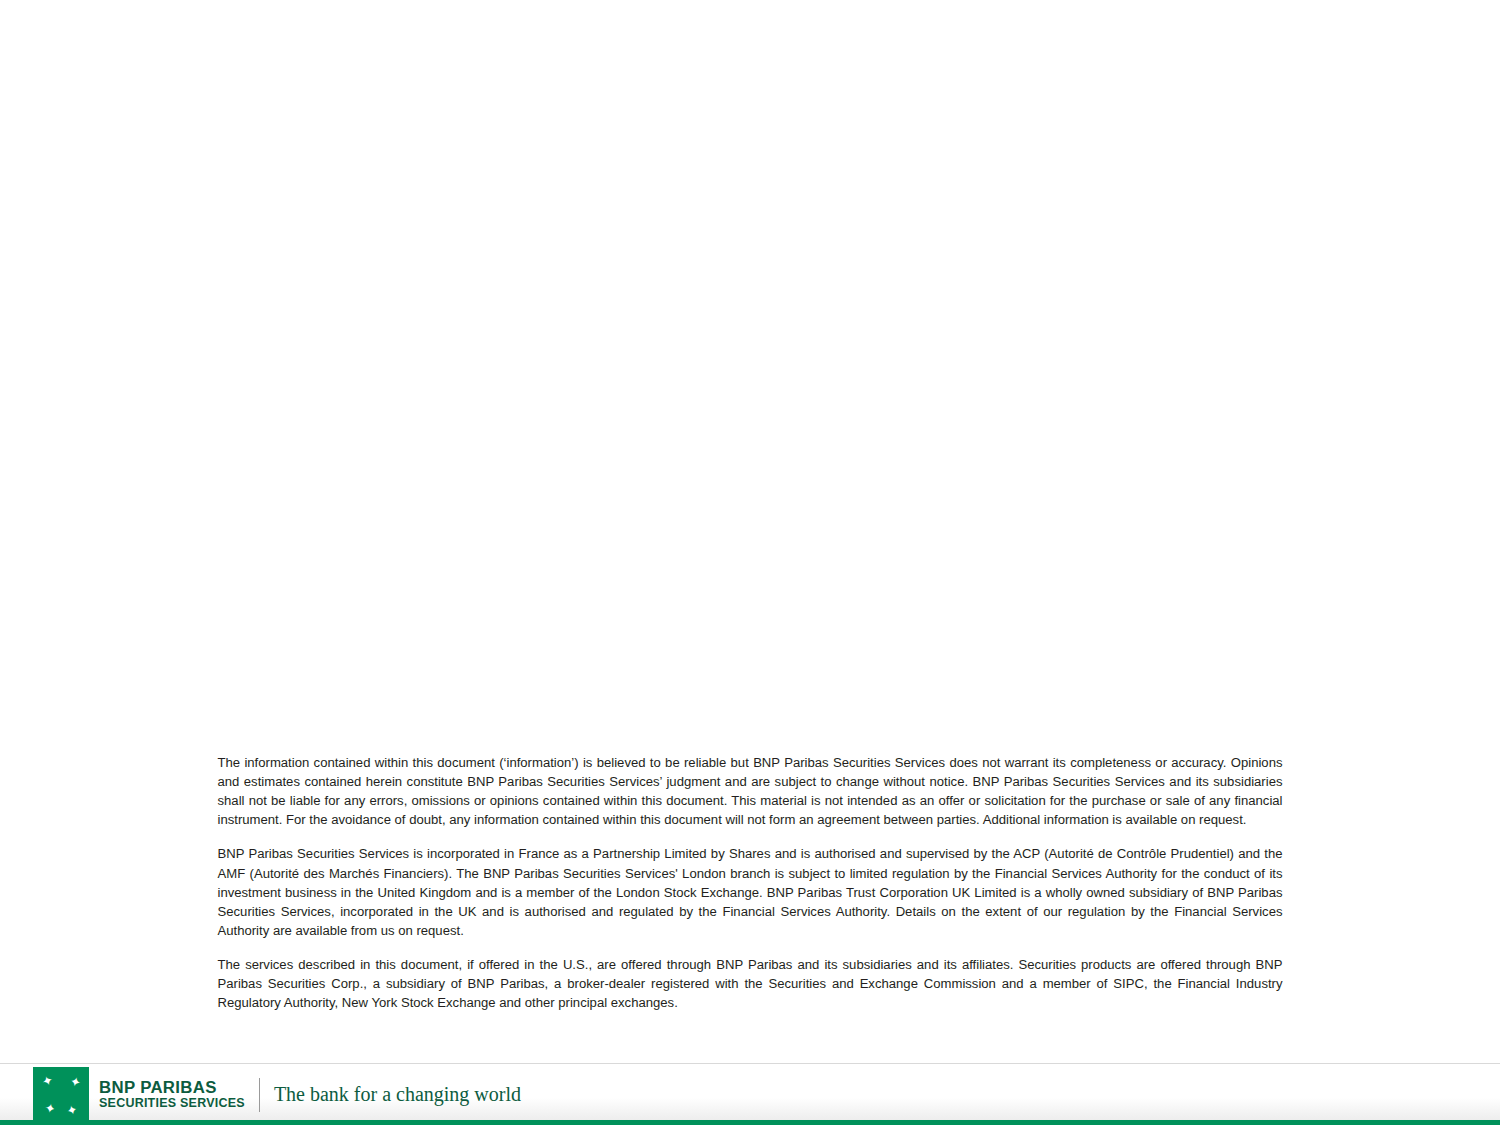The information contained within this document (‘information’) is believed to be reliable but BNP Paribas Securities Services does not warrant its completeness or accuracy. Opinions and estimates contained herein constitute BNP Paribas Securities Services’ judgment and are subject to change without notice. BNP Paribas Securities Services and its subsidiaries shall not be liable for any errors, omissions or opinions contained within this document. This material is not intended as an offer or solicitation for the purchase or sale of any financial instrument. For the avoidance of doubt, any information contained within this document will not form an agreement between parties. Additional information is available on request.
BNP Paribas Securities Services is incorporated in France as a Partnership Limited by Shares and is authorised and supervised by the ACP (Autorité de Contrôle Prudentiel) and the AMF (Autorité des Marchés Financiers). The BNP Paribas Securities Services' London branch is subject to limited regulation by the Financial Services Authority for the conduct of its investment business in the United Kingdom and is a member of the London Stock Exchange. BNP Paribas Trust Corporation UK Limited is a wholly owned subsidiary of BNP Paribas Securities Services, incorporated in the UK and is authorised and regulated by the Financial Services Authority. Details on the extent of our regulation by the Financial Services Authority are available from us on request.
The services described in this document, if offered in the U.S., are offered through BNP Paribas and its subsidiaries and its affiliates. Securities products are offered through BNP Paribas Securities Corp., a subsidiary of BNP Paribas, a broker-dealer registered with the Securities and Exchange Commission and a member of SIPC, the Financial Industry Regulatory Authority, New York Stock Exchange and other principal exchanges.
✦ ✦ ✦ ✦
BNP PARIBAS SECURITIES SERVICES
The bank for a changing world